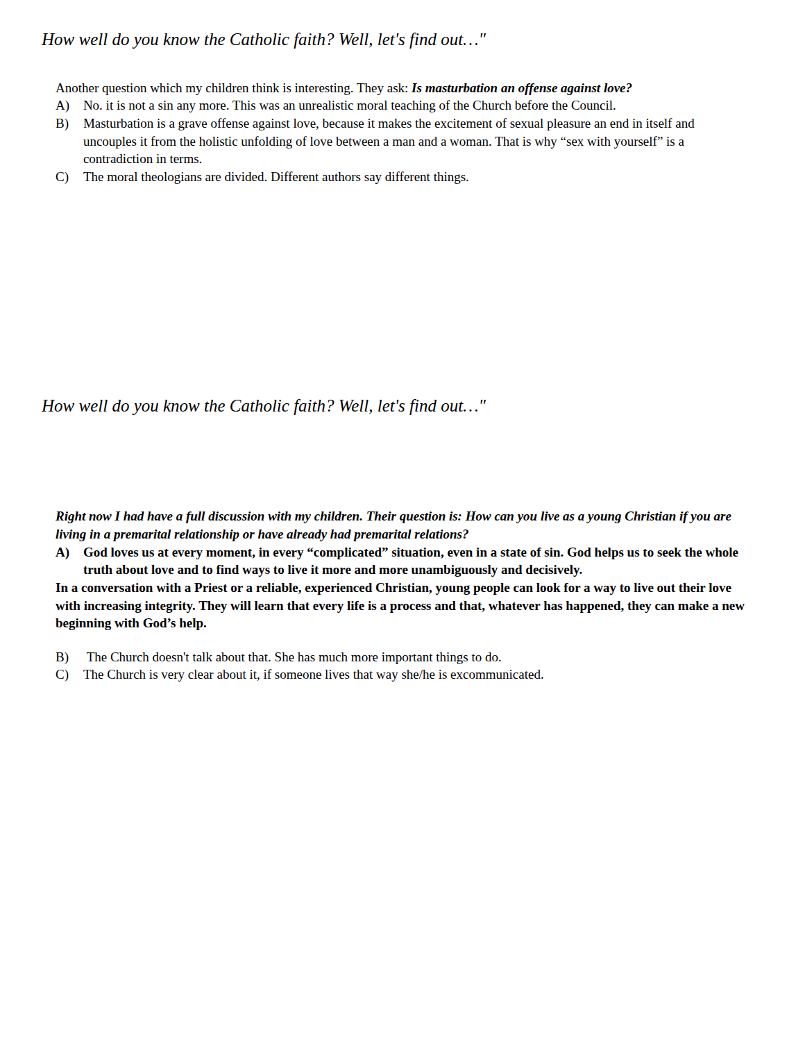How well do you know the Catholic faith? Well, let's find out…"
Another question which my children think is interesting. They ask: Is masturbation an offense against love?
A) No. it is not a sin any more. This was an unrealistic moral teaching of the Church before the Council.
B) Masturbation is a grave offense against love, because it makes the excitement of sexual pleasure an end in itself and uncouples it from the holistic unfolding of love between a man and a woman. That is why “sex with yourself” is a contradiction in terms.
C) The moral theologians are divided. Different authors say different things.
How well do you know the Catholic faith? Well, let's find out…"
Right now I had have a full discussion with my children. Their question is: How can you live as a young Christian if you are living in a premarital relationship or have already had premarital relations?
A) God loves us at every moment, in every “complicated” situation, even in a state of sin. God helps us to seek the whole truth about love and to find ways to live it more and more unambiguously and decisively.
In a conversation with a Priest or a reliable, experienced Christian, young people can look for a way to live out their love with increasing integrity. They will learn that every life is a process and that, whatever has happened, they can make a new beginning with God’s help.
B) The Church doesn't talk about that. She has much more important things to do.
C) The Church is very clear about it, if someone lives that way she/he is excommunicated.